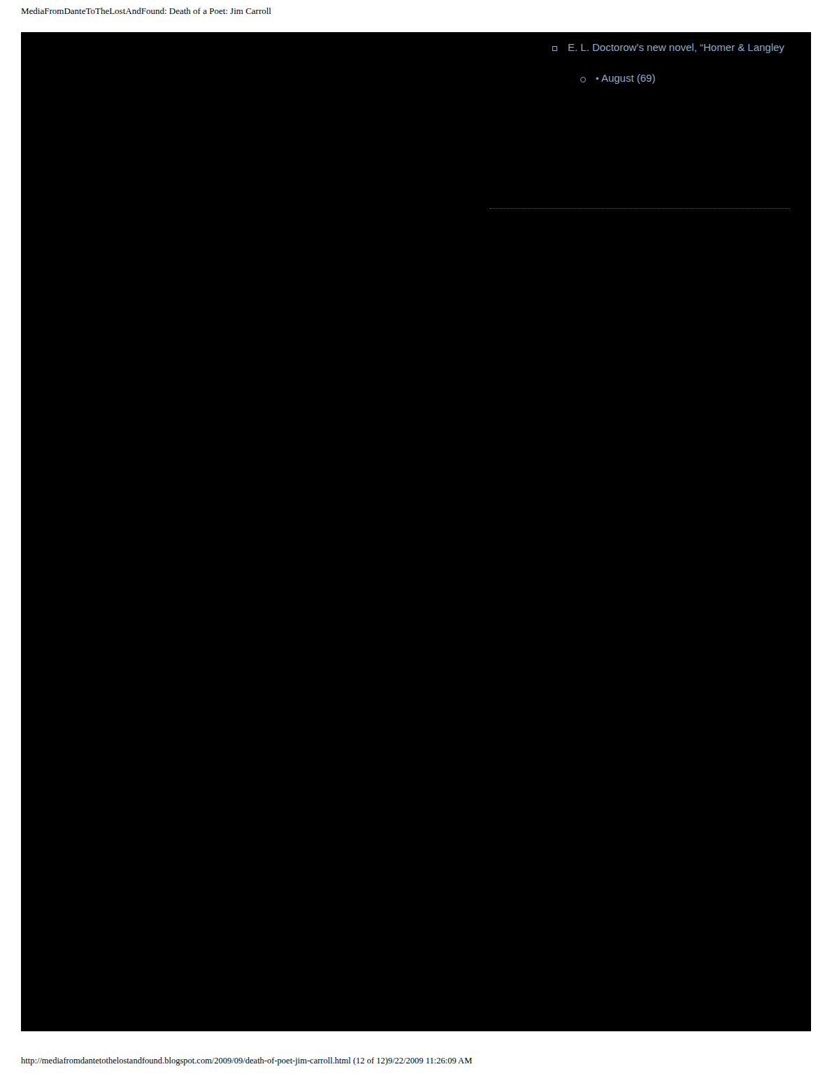MediaFromDanteToTheLostAndFound: Death of a Poet: Jim Carroll
E. L. Doctorow’s new novel, “Homer & Langley
• August (69)
http://mediafromdantetothelostandfound.blogspot.com/2009/09/death-of-poet-jim-carroll.html (12 of 12)9/22/2009 11:26:09 AM